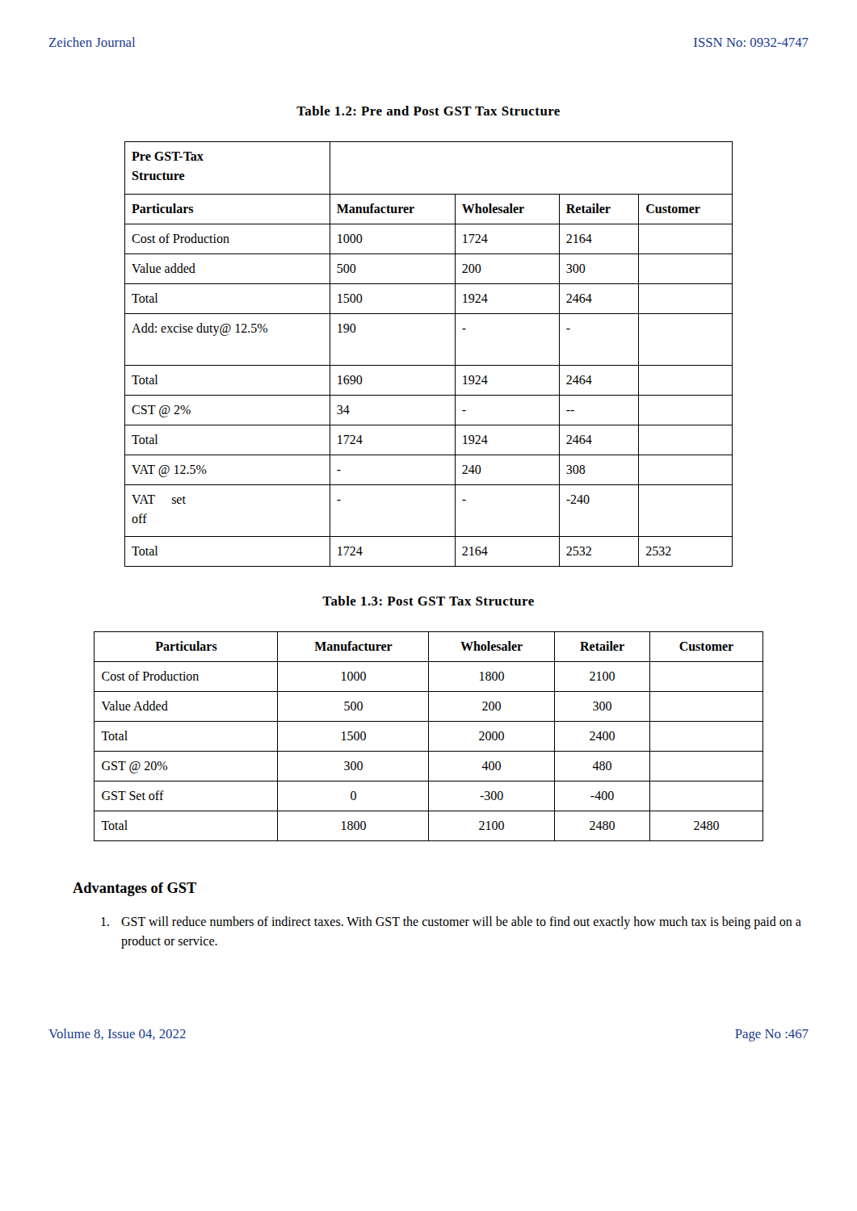Zeichen Journal ISSN No: 0932-4747
Table 1.2: Pre and Post GST Tax Structure
| Pre GST-Tax Structure | |
| Particulars | Manufacturer | Wholesaler | Retailer | Customer |
| Cost of Production | 1000 | 1724 | 2164 | |
| Value added | 500 | 200 | 300 | |
| Total | 1500 | 1924 | 2464 | |
| Add: excise duty@ 12.5% | 190 | - | - | |
| Total | 1690 | 1924 | 2464 | |
| CST @ 2% | 34 | - | -- | |
| Total | 1724 | 1924 | 2464 | |
| VAT @ 12.5% | - | 240 | 308 | |
| VAT set off | - | - | -240 | |
| Total | 1724 | 2164 | 2532 | 2532 |
Table 1.3: Post GST Tax Structure
| Particulars | Manufacturer | Wholesaler | Retailer | Customer |
| --- | --- | --- | --- | --- |
| Cost of Production | 1000 | 1800 | 2100 | |
| Value Added | 500 | 200 | 300 | |
| Total | 1500 | 2000 | 2400 | |
| GST @ 20% | 300 | 400 | 480 | |
| GST Set off | 0 | -300 | -400 | |
| Total | 1800 | 2100 | 2480 | 2480 |
Advantages of GST
GST will reduce numbers of indirect taxes. With GST the customer will be able to find out exactly how much tax is being paid on a product or service.
Volume 8, Issue 04, 2022 Page No :467